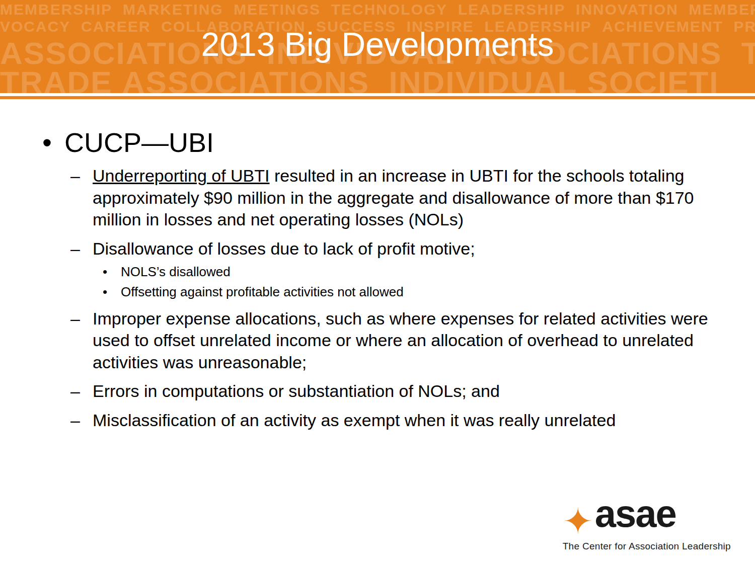MEMBERSHIP MARKETING MEETINGS TECHNOLOGY LEADERSHIP INNOVATION MEMBERSHIP
VOCACY CAREER COLLABORATION SUCCESS INSPIRE LEADERSHIP ACHIEVEMENT PROGRAM
ASSOCIATIONS INDIVIDUAL ASSOCIATIONS TRADE ASSOCIA
TRADE ASSOCIATIONS INDIVIDUAL SOCIETI
2013 Big Developments
CUCP—UBI
Underreporting of UBTI resulted in an increase in UBTI for the schools totaling approximately $90 million in the aggregate and disallowance of more than $170 million in losses and net operating losses (NOLs)
Disallowance of losses due to lack of profit motive;
NOLS’s disallowed
Offsetting against profitable activities not allowed
Improper expense allocations, such as where expenses for related activities were used to offset unrelated income or where an allocation of overhead to unrelated activities was unreasonable;
Errors in computations or substantiation of NOLs; and
Misclassification of an activity as exempt when it was really unrelated
✦asae
The Center for Association Leadership